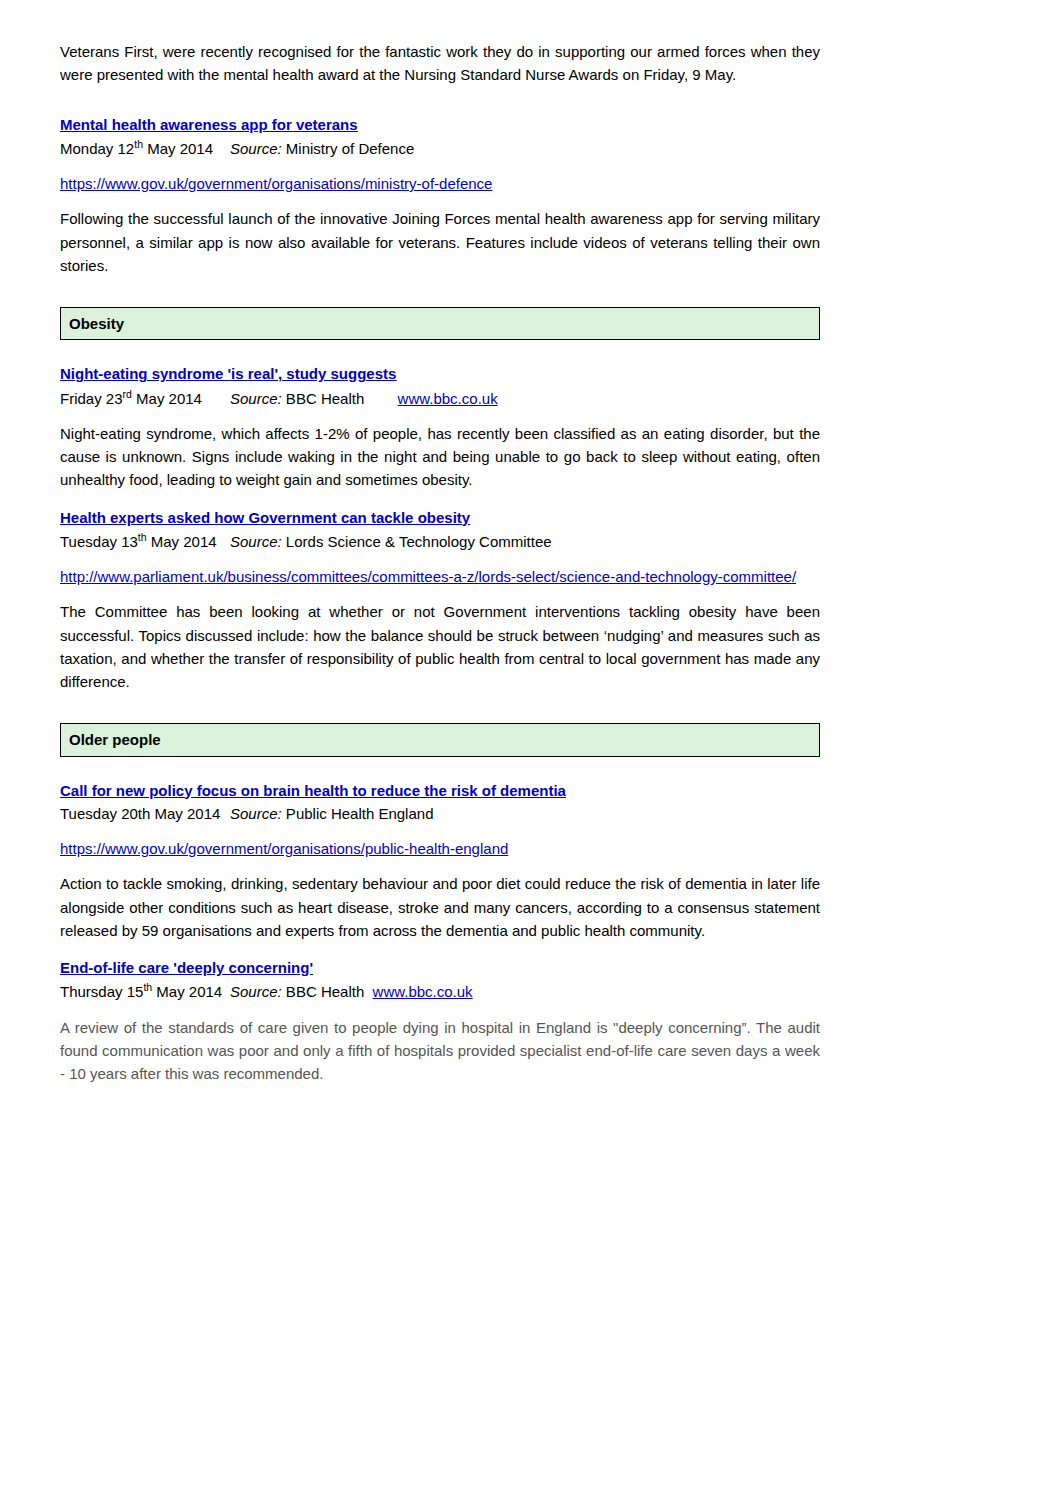Veterans First, were recently recognised for the fantastic work they do in supporting our armed forces when they were presented with the mental health award at the Nursing Standard Nurse Awards on Friday, 9 May.
Mental health awareness app for veterans
Monday 12th May 2014 Source: Ministry of Defence
https://www.gov.uk/government/organisations/ministry-of-defence
Following the successful launch of the innovative Joining Forces mental health awareness app for serving military personnel, a similar app is now also available for veterans. Features include videos of veterans telling their own stories.
Obesity
Night-eating syndrome 'is real', study suggests
Friday 23rd May 2014 Source: BBC Health www.bbc.co.uk
Night-eating syndrome, which affects 1-2% of people, has recently been classified as an eating disorder, but the cause is unknown. Signs include waking in the night and being unable to go back to sleep without eating, often unhealthy food, leading to weight gain and sometimes obesity.
Health experts asked how Government can tackle obesity
Tuesday 13th May 2014 Source: Lords Science & Technology Committee
http://www.parliament.uk/business/committees/committees-a-z/lords-select/science-and-technology-committee/
The Committee has been looking at whether or not Government interventions tackling obesity have been successful. Topics discussed include: how the balance should be struck between ‘nudging’ and measures such as taxation, and whether the transfer of responsibility of public health from central to local government has made any difference.
Older people
Call for new policy focus on brain health to reduce the risk of dementia
Tuesday 20th May 2014 Source: Public Health England
https://www.gov.uk/government/organisations/public-health-england
Action to tackle smoking, drinking, sedentary behaviour and poor diet could reduce the risk of dementia in later life alongside other conditions such as heart disease, stroke and many cancers, according to a consensus statement released by 59 organisations and experts from across the dementia and public health community.
End-of-life care 'deeply concerning'
Thursday 15th May 2014 Source: BBC Health www.bbc.co.uk
A review of the standards of care given to people dying in hospital in England is "deeply concerning”. The audit found communication was poor and only a fifth of hospitals provided specialist end-of-life care seven days a week - 10 years after this was recommended.